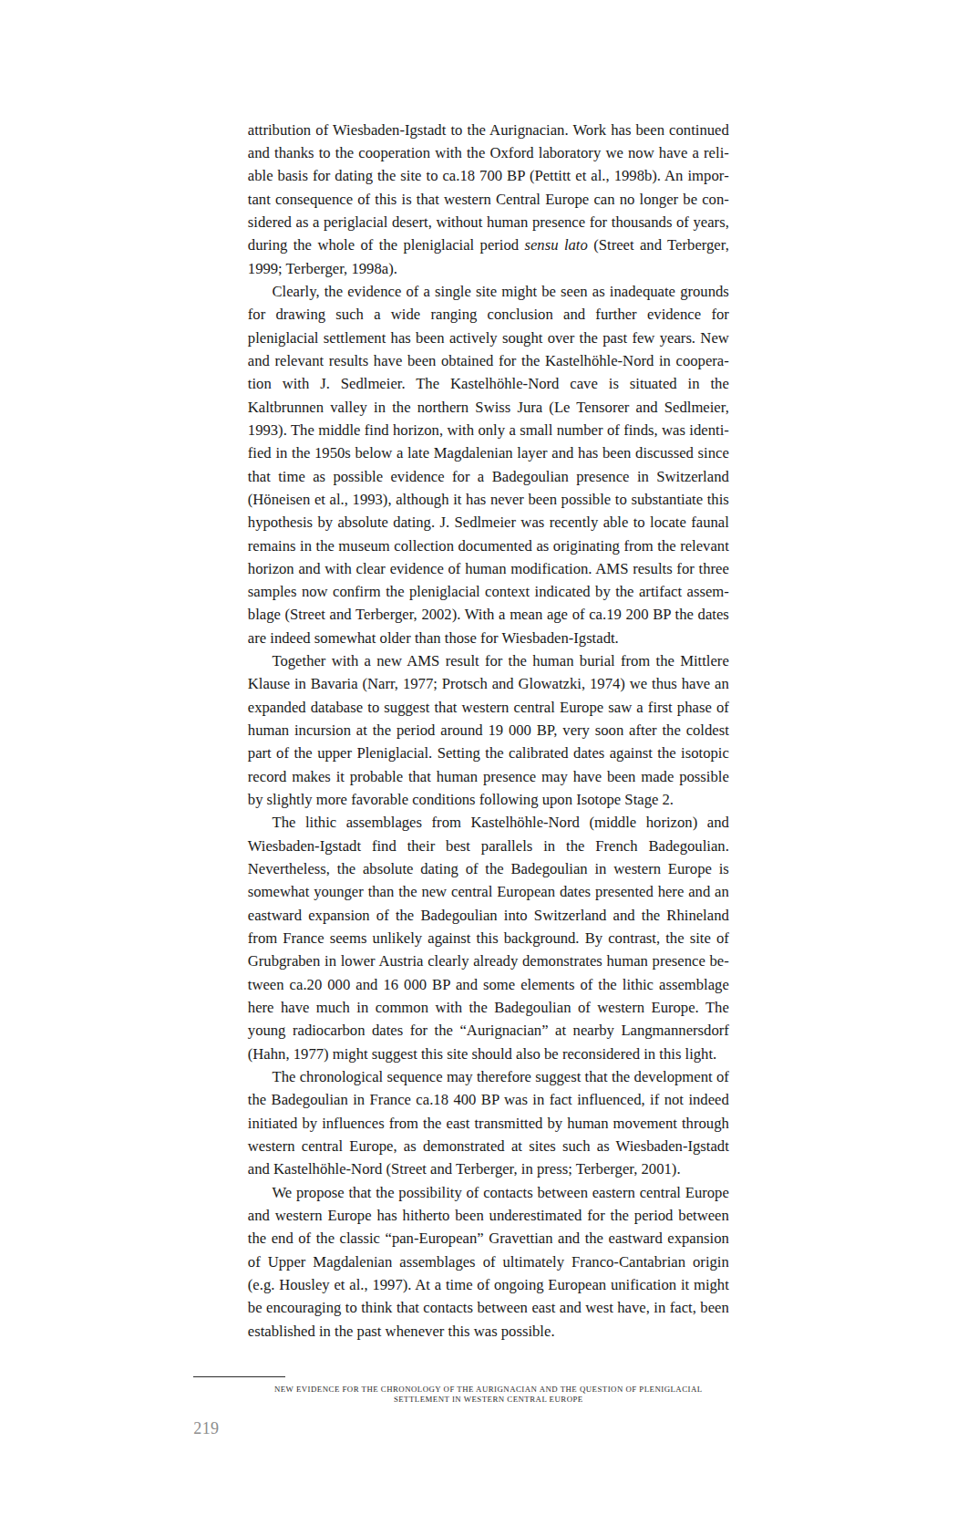attribution of Wiesbaden-Igstadt to the Aurignacian. Work has been continued and thanks to the cooperation with the Oxford laboratory we now have a reliable basis for dating the site to ca.18 700 BP (Pettitt et al., 1998b). An important consequence of this is that western Central Europe can no longer be considered as a periglacial desert, without human presence for thousands of years, during the whole of the pleniglacial period sensu lato (Street and Terberger, 1999; Terberger, 1998a).
Clearly, the evidence of a single site might be seen as inadequate grounds for drawing such a wide ranging conclusion and further evidence for pleniglacial settlement has been actively sought over the past few years. New and relevant results have been obtained for the Kastelhöhle-Nord in cooperation with J. Sedlmeier. The Kastelhöhle-Nord cave is situated in the Kaltbrunnen valley in the northern Swiss Jura (Le Tensorer and Sedlmeier, 1993). The middle find horizon, with only a small number of finds, was identified in the 1950s below a late Magdalenian layer and has been discussed since that time as possible evidence for a Badegoulian presence in Switzerland (Höneisen et al., 1993), although it has never been possible to substantiate this hypothesis by absolute dating. J. Sedlmeier was recently able to locate faunal remains in the museum collection documented as originating from the relevant horizon and with clear evidence of human modification. AMS results for three samples now confirm the pleniglacial context indicated by the artifact assemblage (Street and Terberger, 2002). With a mean age of ca.19 200 BP the dates are indeed somewhat older than those for Wiesbaden-Igstadt.
Together with a new AMS result for the human burial from the Mittlere Klause in Bavaria (Narr, 1977; Protsch and Glowatzki, 1974) we thus have an expanded database to suggest that western central Europe saw a first phase of human incursion at the period around 19 000 BP, very soon after the coldest part of the upper Pleniglacial. Setting the calibrated dates against the isotopic record makes it probable that human presence may have been made possible by slightly more favorable conditions following upon Isotope Stage 2.
The lithic assemblages from Kastelhöhle-Nord (middle horizon) and Wiesbaden-Igstadt find their best parallels in the French Badegoulian. Nevertheless, the absolute dating of the Badegoulian in western Europe is somewhat younger than the new central European dates presented here and an eastward expansion of the Badegoulian into Switzerland and the Rhineland from France seems unlikely against this background. By contrast, the site of Grubgraben in lower Austria clearly already demonstrates human presence between ca.20 000 and 16 000 BP and some elements of the lithic assemblage here have much in common with the Badegoulian of western Europe. The young radiocarbon dates for the “Aurignacian” at nearby Langmannersdorf (Hahn, 1977) might suggest this site should also be reconsidered in this light.
The chronological sequence may therefore suggest that the development of the Badegoulian in France ca.18 400 BP was in fact influenced, if not indeed initiated by influences from the east transmitted by human movement through western central Europe, as demonstrated at sites such as Wiesbaden-Igstadt and Kastelhöhle-Nord (Street and Terberger, in press; Terberger, 2001).
We propose that the possibility of contacts between eastern central Europe and western Europe has hitherto been underestimated for the period between the end of the classic “pan-European” Gravettian and the eastward expansion of Upper Magdalenian assemblages of ultimately Franco-Cantabrian origin (e.g. Housley et al., 1997). At a time of ongoing European unification it might be encouraging to think that contacts between east and west have, in fact, been established in the past whenever this was possible.
New evidence for the chronology of the Aurignacian and the question of pleniglacial settlement in western central Europe
219